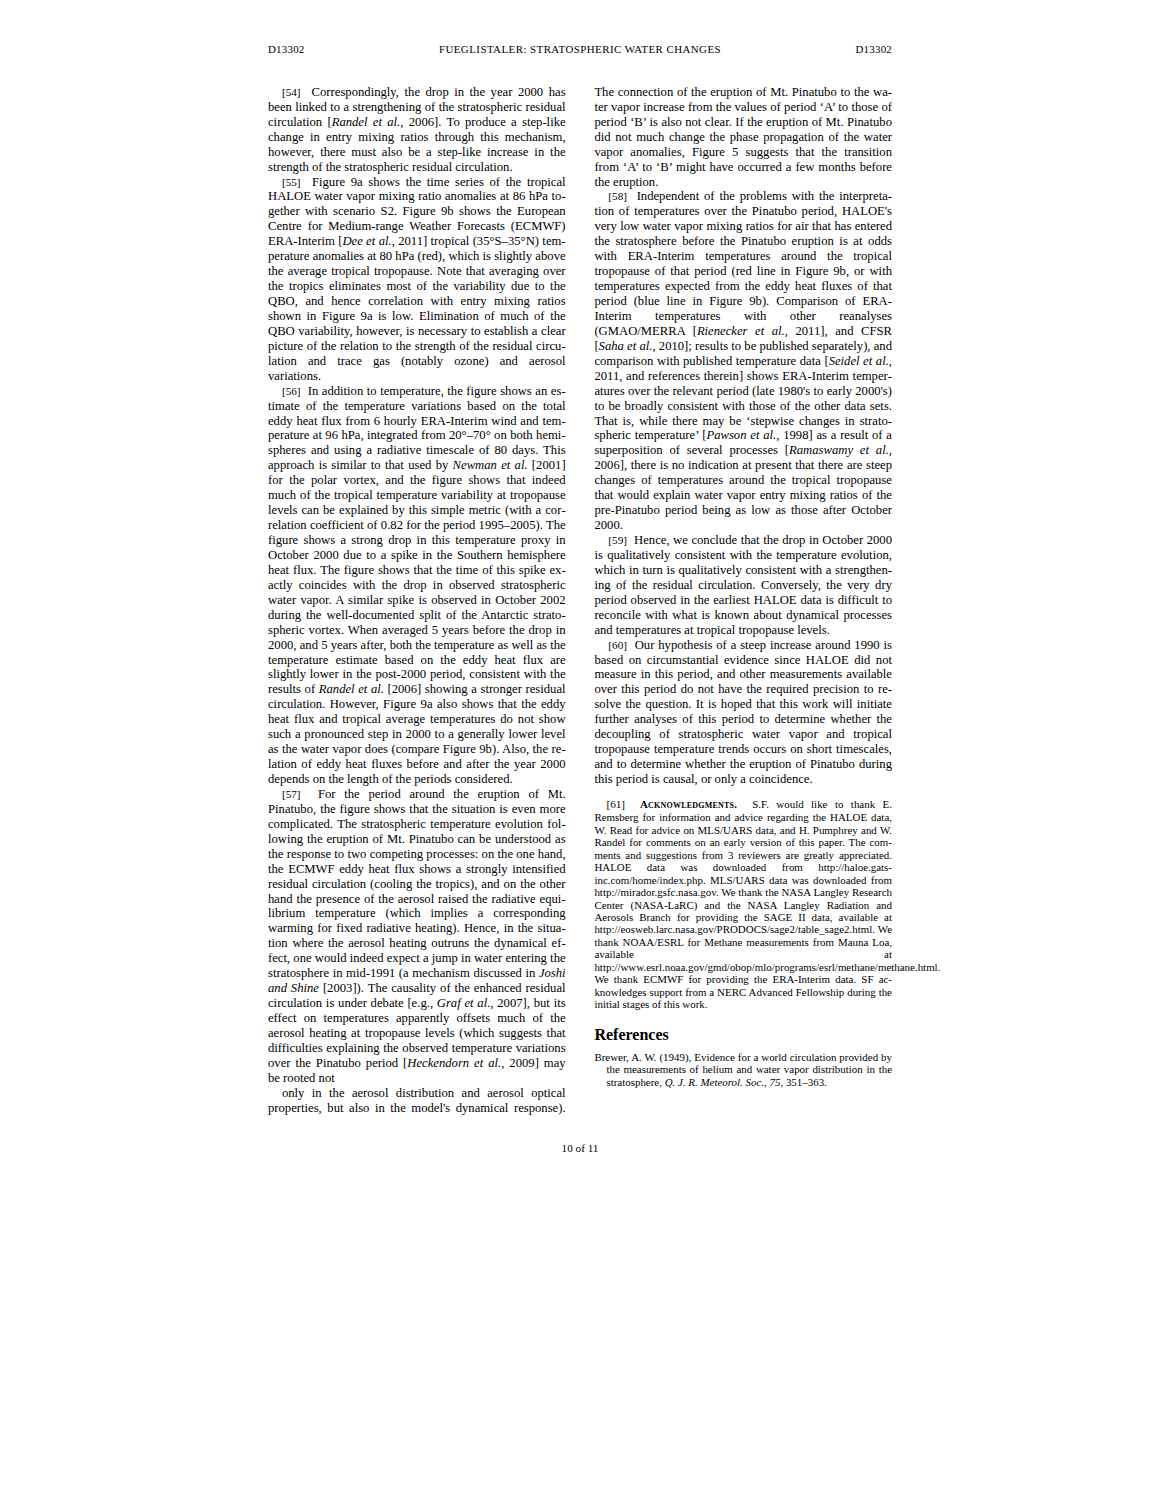D13302 FUEGLISTALER: STRATOSPHERIC WATER CHANGES D13302
[54] Correspondingly, the drop in the year 2000 has been linked to a strengthening of the stratospheric residual circulation [Randel et al., 2006]. To produce a step-like change in entry mixing ratios through this mechanism, however, there must also be a step-like increase in the strength of the stratospheric residual circulation.
[55] Figure 9a shows the time series of the tropical HALOE water vapor mixing ratio anomalies at 86 hPa together with scenario S2. Figure 9b shows the European Centre for Medium-range Weather Forecasts (ECMWF) ERA-Interim [Dee et al., 2011] tropical (35°S–35°N) temperature anomalies at 80 hPa (red), which is slightly above the average tropical tropopause. Note that averaging over the tropics eliminates most of the variability due to the QBO, and hence correlation with entry mixing ratios shown in Figure 9a is low. Elimination of much of the QBO variability, however, is necessary to establish a clear picture of the relation to the strength of the residual circulation and trace gas (notably ozone) and aerosol variations.
[56] In addition to temperature, the figure shows an estimate of the temperature variations based on the total eddy heat flux from 6 hourly ERA-Interim wind and temperature at 96 hPa, integrated from 20°–70° on both hemispheres and using a radiative timescale of 80 days. This approach is similar to that used by Newman et al. [2001] for the polar vortex, and the figure shows that indeed much of the tropical temperature variability at tropopause levels can be explained by this simple metric (with a correlation coefficient of 0.82 for the period 1995–2005). The figure shows a strong drop in this temperature proxy in October 2000 due to a spike in the Southern hemisphere heat flux. The figure shows that the time of this spike exactly coincides with the drop in observed stratospheric water vapor. A similar spike is observed in October 2002 during the well-documented split of the Antarctic stratospheric vortex. When averaged 5 years before the drop in 2000, and 5 years after, both the temperature as well as the temperature estimate based on the eddy heat flux are slightly lower in the post-2000 period, consistent with the results of Randel et al. [2006] showing a stronger residual circulation. However, Figure 9a also shows that the eddy heat flux and tropical average temperatures do not show such a pronounced step in 2000 to a generally lower level as the water vapor does (compare Figure 9b). Also, the relation of eddy heat fluxes before and after the year 2000 depends on the length of the periods considered.
[57] For the period around the eruption of Mt. Pinatubo, the figure shows that the situation is even more complicated. The stratospheric temperature evolution following the eruption of Mt. Pinatubo can be understood as the response to two competing processes: on the one hand, the ECMWF eddy heat flux shows a strongly intensified residual circulation (cooling the tropics), and on the other hand the presence of the aerosol raised the radiative equilibrium temperature (which implies a corresponding warming for fixed radiative heating). Hence, in the situation where the aerosol heating outruns the dynamical effect, one would indeed expect a jump in water entering the stratosphere in mid-1991 (a mechanism discussed in Joshi and Shine [2003]). The causality of the enhanced residual circulation is under debate [e.g., Graf et al., 2007], but its effect on temperatures apparently offsets much of the aerosol heating at tropopause levels (which suggests that difficulties explaining the observed temperature variations over the Pinatubo period [Heckendorn et al., 2009] may be rooted not
only in the aerosol distribution and aerosol optical properties, but also in the model's dynamical response). The connection of the eruption of Mt. Pinatubo to the water vapor increase from the values of period ‘A’ to those of period ‘B’ is also not clear. If the eruption of Mt. Pinatubo did not much change the phase propagation of the water vapor anomalies, Figure 5 suggests that the transition from ‘A’ to ‘B’ might have occurred a few months before the eruption.
[58] Independent of the problems with the interpretation of temperatures over the Pinatubo period, HALOE's very low water vapor mixing ratios for air that has entered the stratosphere before the Pinatubo eruption is at odds with ERA-Interim temperatures around the tropical tropopause of that period (red line in Figure 9b, or with temperatures expected from the eddy heat fluxes of that period (blue line in Figure 9b). Comparison of ERA-Interim temperatures with other reanalyses (GMAO/MERRA [Rienecker et al., 2011], and CFSR [Saha et al., 2010]; results to be published separately), and comparison with published temperature data [Seidel et al., 2011, and references therein] shows ERA-Interim temperatures over the relevant period (late 1980's to early 2000's) to be broadly consistent with those of the other data sets. That is, while there may be ‘stepwise changes in stratospheric temperature’ [Pawson et al., 1998] as a result of a superposition of several processes [Ramaswamy et al., 2006], there is no indication at present that there are steep changes of temperatures around the tropical tropopause that would explain water vapor entry mixing ratios of the pre-Pinatubo period being as low as those after October 2000.
[59] Hence, we conclude that the drop in October 2000 is qualitatively consistent with the temperature evolution, which in turn is qualitatively consistent with a strengthening of the residual circulation. Conversely, the very dry period observed in the earliest HALOE data is difficult to reconcile with what is known about dynamical processes and temperatures at tropical tropopause levels.
[60] Our hypothesis of a steep increase around 1990 is based on circumstantial evidence since HALOE did not measure in this period, and other measurements available over this period do not have the required precision to resolve the question. It is hoped that this work will initiate further analyses of this period to determine whether the decoupling of stratospheric water vapor and tropical tropopause temperature trends occurs on short timescales, and to determine whether the eruption of Pinatubo during this period is causal, or only a coincidence.
[61] Acknowledgments. S.F. would like to thank E. Remsberg for information and advice regarding the HALOE data, W. Read for advice on MLS/UARS data, and H. Pumphrey and W. Randel for comments on an early version of this paper. The comments and suggestions from 3 reviewers are greatly appreciated. HALOE data was downloaded from http://haloe.gats-inc.com/home/index.php. MLS/UARS data was downloaded from http://mirador.gsfc.nasa.gov. We thank the NASA Langley Research Center (NASA-LaRC) and the NASA Langley Radiation and Aerosols Branch for providing the SAGE II data, available at http://eosweb.larc.nasa.gov/PRODOCS/sage2/table_sage2.html. We thank NOAA/ESRL for Methane measurements from Mauna Loa, available at http://www.esrl.noaa.gov/gmd/obop/mlo/programs/esrl/methane/methane.html. We thank ECMWF for providing the ERA-Interim data. SF acknowledges support from a NERC Advanced Fellowship during the initial stages of this work.
References
Brewer, A. W. (1949), Evidence for a world circulation provided by the measurements of helium and water vapor distribution in the stratosphere, Q. J. R. Meteorol. Soc., 75, 351–363.
10 of 11